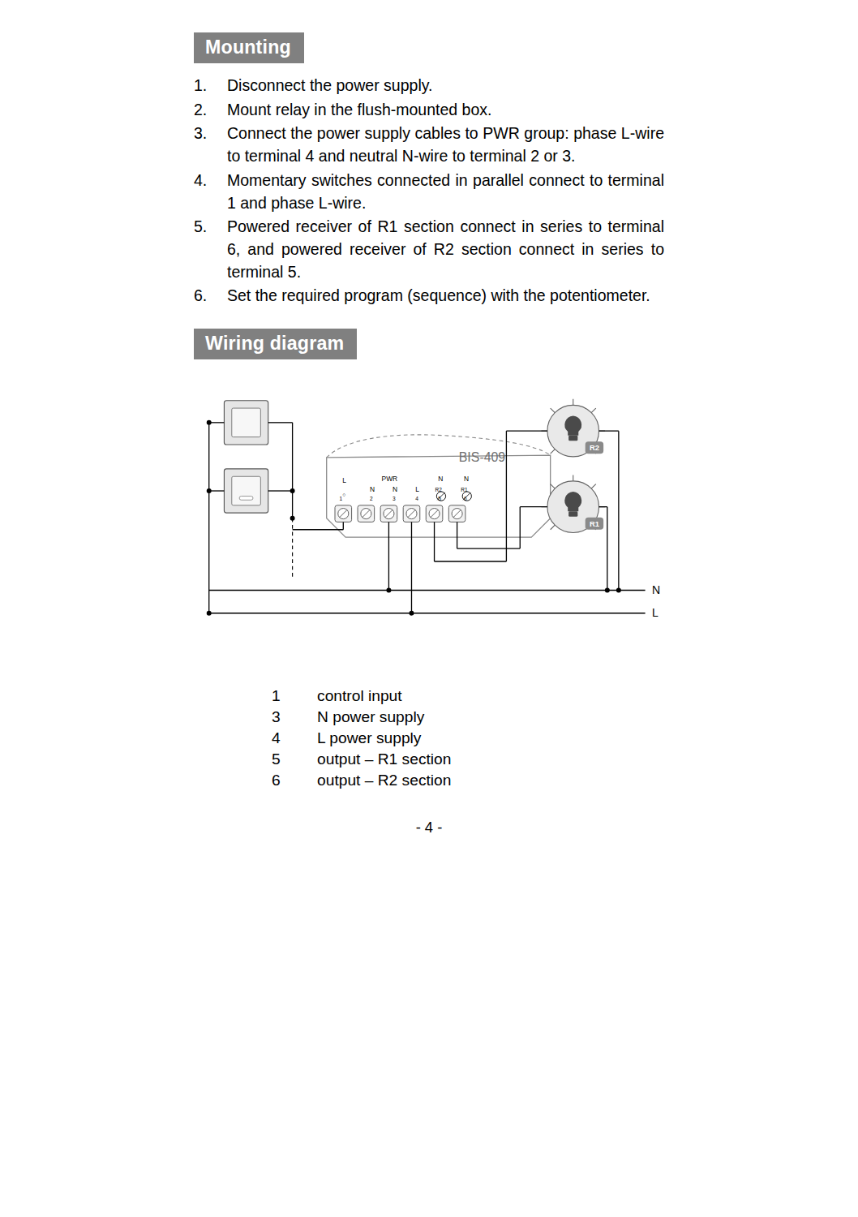Mounting
Disconnect the power supply.
Mount relay in the flush-mounted box.
Connect the power supply cables to PWR group: phase L-wire to terminal 4 and neutral N-wire to terminal 2 or 3.
Momentary switches connected in parallel connect to terminal 1 and phase L-wire.
Powered receiver of R1 section connect in series to terminal 6, and powered receiver of R2 section connect in series to terminal 5.
Set the required program (sequence) with the potentiometer.
Wiring diagram
BIS-409 L 1 ○ N 2 N 3 L 4 PWR N R2 5 N R1 6 R2 R1 N L
| 1 | control input |
| 3 | N power supply |
| 4 | L power supply |
| 5 | output – R1 section |
| 6 | output – R2 section |
- 4 -